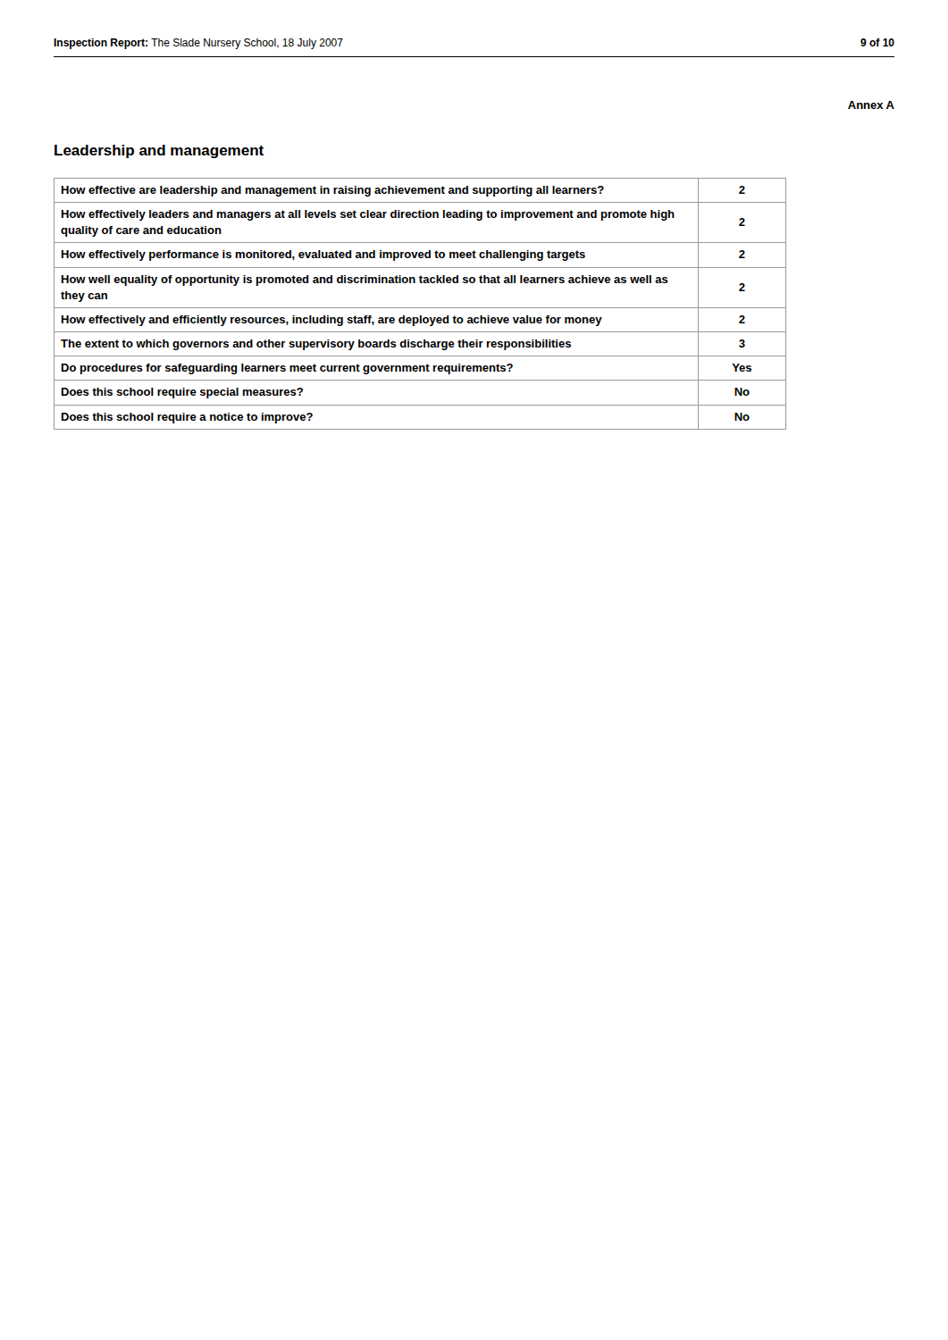Inspection Report: The Slade Nursery School, 18 July 2007
9 of 10
Annex A
Leadership and management
| How effective are leadership and management in raising achievement and supporting all learners? | 2 |
| How effectively leaders and managers at all levels set clear direction leading to improvement and promote high quality of care and education | 2 |
| How effectively performance is monitored, evaluated and improved to meet challenging targets | 2 |
| How well equality of opportunity is promoted and discrimination tackled so that all learners achieve as well as they can | 2 |
| How effectively and efficiently resources, including staff, are deployed to achieve value for money | 2 |
| The extent to which governors and other supervisory boards discharge their responsibilities | 3 |
| Do procedures for safeguarding learners meet current government requirements? | Yes |
| Does this school require special measures? | No |
| Does this school require a notice to improve? | No |